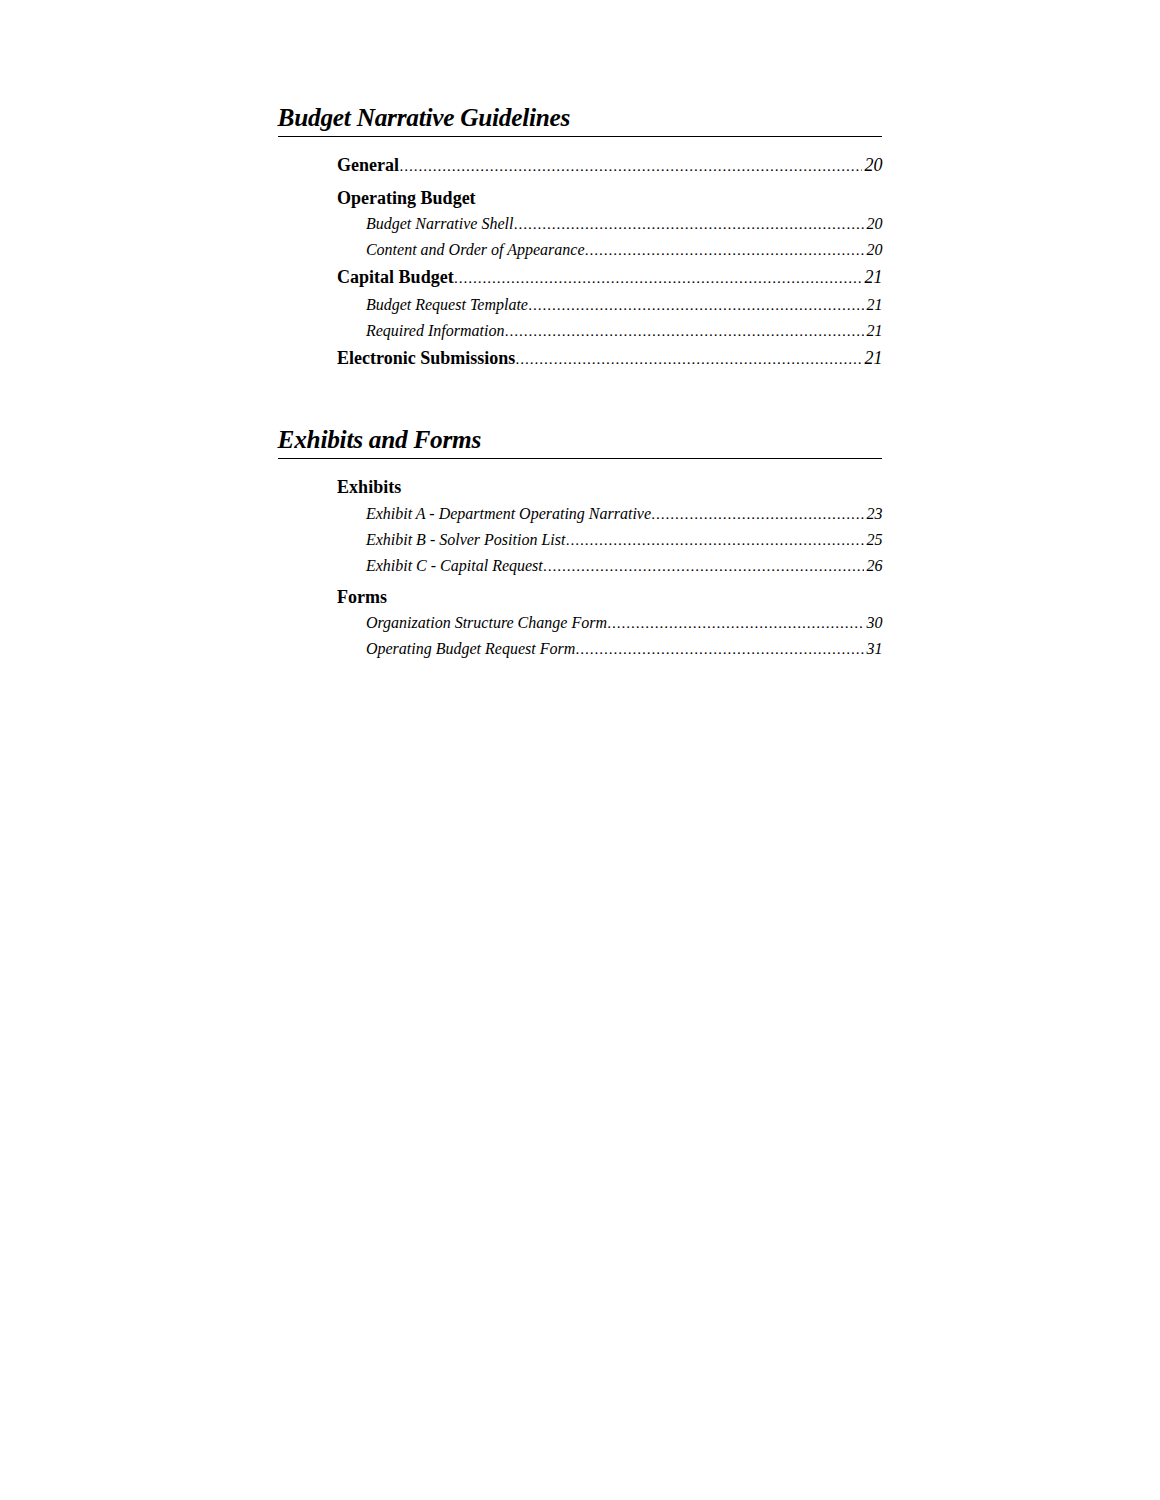Budget Narrative Guidelines
General ....................................................................................................... 20
Operating Budget
Budget Narrative Shell ....................................................................................................... 20
Content and Order of Appearance ....................................................................................................... 20
Capital Budget ....................................................................................................... 21
Budget Request Template ....................................................................................................... 21
Required Information ....................................................................................................... 21
Electronic Submissions ....................................................................................................... 21
Exhibits and Forms
Exhibits
Exhibit A - Department Operating Narrative ....................................................................................................... 23
Exhibit B - Solver Position List ....................................................................................................... 25
Exhibit C - Capital Request ....................................................................................................... 26
Forms
Organization Structure Change Form ....................................................................................................... 30
Operating Budget Request Form ....................................................................................................... 31